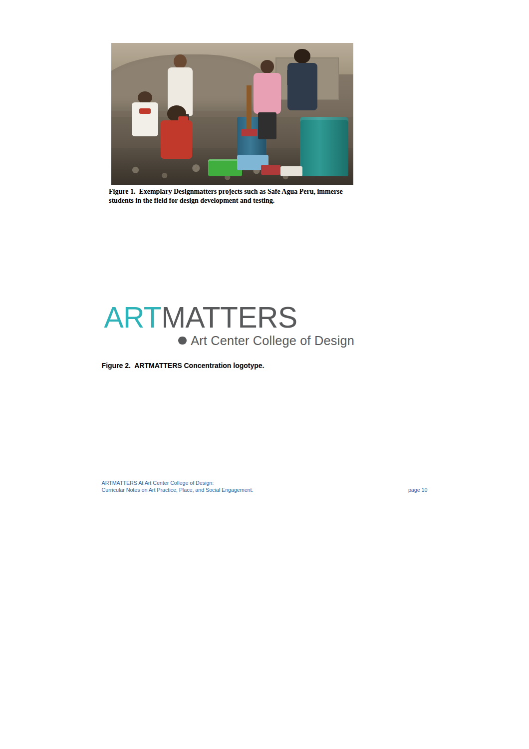Figure 1. Exemplary Designmatters projects such as Safe Agua Peru, immerse students in the field for design development and testing.
ART MATTERS
Art Center College of Design
Figure 2. ARTMATTERS Concentration logotype.
ARTMATTERS At Art Center College of Design:
Curricular Notes on Art Practice, Place, and Social Engagement.
page 10